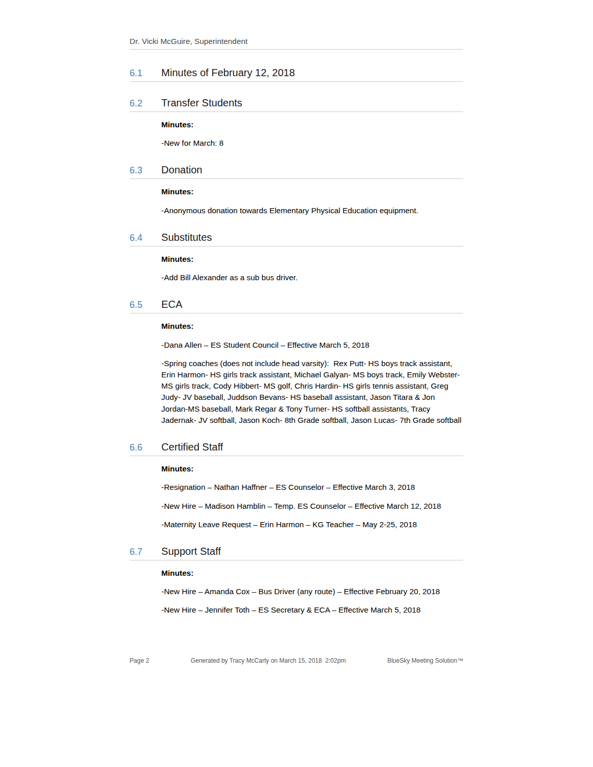Dr. Vicki McGuire, Superintendent
6.1
Minutes of February 12, 2018
6.2
Transfer Students
Minutes:
-New for March: 8
6.3
Donation
Minutes:
-Anonymous donation towards Elementary Physical Education equipment.
6.4
Substitutes
Minutes:
-Add Bill Alexander as a sub bus driver.
6.5
ECA
Minutes:
-Dana Allen – ES Student Council – Effective March 5, 2018
-Spring coaches (does not include head varsity): Rex Putt- HS boys track assistant, Erin Harmon- HS girls track assistant, Michael Galyan- MS boys track, Emily Webster- MS girls track, Cody Hibbert- MS golf, Chris Hardin- HS girls tennis assistant, Greg Judy- JV baseball, Juddson Bevans- HS baseball assistant, Jason Titara & Jon Jordan-MS baseball, Mark Regar & Tony Turner- HS softball assistants, Tracy Jadernak- JV softball, Jason Koch- 8th Grade softball, Jason Lucas- 7th Grade softball
6.6
Certified Staff
Minutes:
-Resignation – Nathan Haffner – ES Counselor – Effective March 3, 2018
-New Hire – Madison Hamblin – Temp. ES Counselor – Effective March 12, 2018
-Maternity Leave Request – Erin Harmon – KG Teacher – May 2-25, 2018
6.7
Support Staff
Minutes:
-New Hire – Amanda Cox – Bus Driver (any route) – Effective February 20, 2018
-New Hire – Jennifer Toth – ES Secretary & ECA – Effective March 5, 2018
Page 2
Generated by Tracy McCarty on March 15, 2018 2:02pm
BlueSky Meeting Solution™